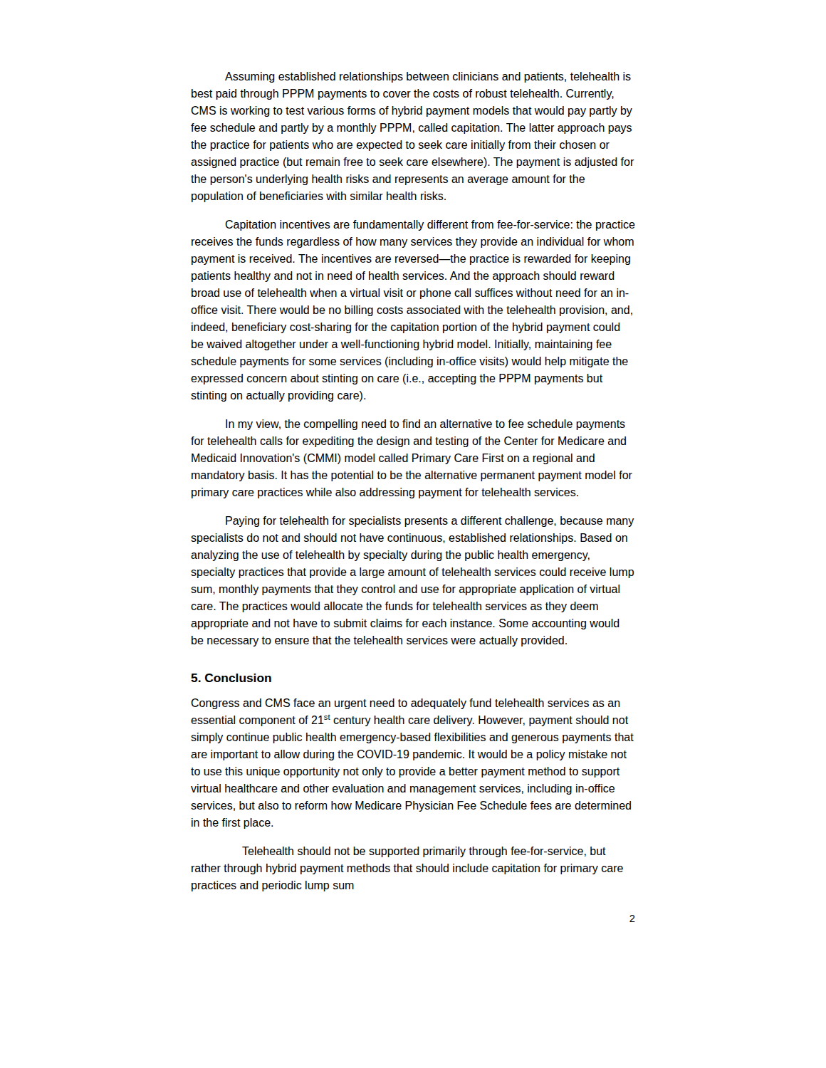Assuming established relationships between clinicians and patients, telehealth is best paid through PPPM payments to cover the costs of robust telehealth. Currently, CMS is working to test various forms of hybrid payment models that would pay partly by fee schedule and partly by a monthly PPPM, called capitation. The latter approach pays the practice for patients who are expected to seek care initially from their chosen or assigned practice (but remain free to seek care elsewhere). The payment is adjusted for the person's underlying health risks and represents an average amount for the population of beneficiaries with similar health risks.
Capitation incentives are fundamentally different from fee-for-service: the practice receives the funds regardless of how many services they provide an individual for whom payment is received. The incentives are reversed—the practice is rewarded for keeping patients healthy and not in need of health services. And the approach should reward broad use of telehealth when a virtual visit or phone call suffices without need for an in-office visit. There would be no billing costs associated with the telehealth provision, and, indeed, beneficiary cost-sharing for the capitation portion of the hybrid payment could be waived altogether under a well-functioning hybrid model. Initially, maintaining fee schedule payments for some services (including in-office visits) would help mitigate the expressed concern about stinting on care (i.e., accepting the PPPM payments but stinting on actually providing care).
In my view, the compelling need to find an alternative to fee schedule payments for telehealth calls for expediting the design and testing of the Center for Medicare and Medicaid Innovation's (CMMI) model called Primary Care First on a regional and mandatory basis. It has the potential to be the alternative permanent payment model for primary care practices while also addressing payment for telehealth services.
Paying for telehealth for specialists presents a different challenge, because many specialists do not and should not have continuous, established relationships. Based on analyzing the use of telehealth by specialty during the public health emergency, specialty practices that provide a large amount of telehealth services could receive lump sum, monthly payments that they control and use for appropriate application of virtual care. The practices would allocate the funds for telehealth services as they deem appropriate and not have to submit claims for each instance. Some accounting would be necessary to ensure that the telehealth services were actually provided.
5. Conclusion
Congress and CMS face an urgent need to adequately fund telehealth services as an essential component of 21st century health care delivery. However, payment should not simply continue public health emergency-based flexibilities and generous payments that are important to allow during the COVID-19 pandemic. It would be a policy mistake not to use this unique opportunity not only to provide a better payment method to support virtual healthcare and other evaluation and management services, including in-office services, but also to reform how Medicare Physician Fee Schedule fees are determined in the first place.
Telehealth should not be supported primarily through fee-for-service, but rather through hybrid payment methods that should include capitation for primary care practices and periodic lump sum
2